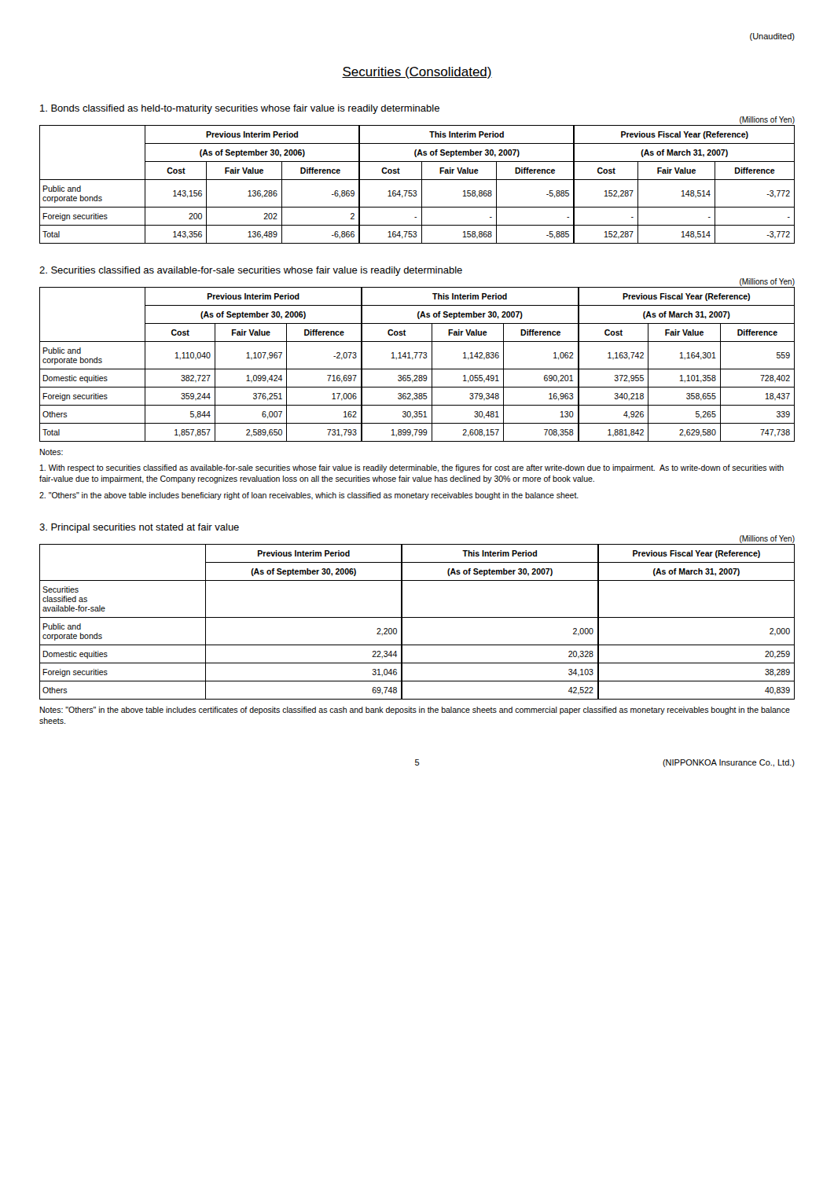(Unaudited)
Securities (Consolidated)
1. Bonds classified as held-to-maturity securities whose fair value is readily determinable
(Millions of Yen)
| | Previous Interim Period | This Interim Period | Previous Fiscal Year (Reference) |
| --- | --- | --- | --- |
| (As of September 30, 2006) | (As of September 30, 2007) | (As of March 31, 2007) |
| Cost | Fair Value | Difference | Cost | Fair Value | Difference | Cost | Fair Value | Difference |
| Public and corporate bonds | 143,156 | 136,286 | -6,869 | 164,753 | 158,868 | -5,885 | 152,287 | 148,514 | -3,772 |
| Foreign securities | 200 | 202 | 2 | - | - | - | - | - | - |
| Total | 143,356 | 136,489 | -6,866 | 164,753 | 158,868 | -5,885 | 152,287 | 148,514 | -3,772 |
2. Securities classified as available-for-sale securities whose fair value is readily determinable
(Millions of Yen)
| | Previous Interim Period | This Interim Period | Previous Fiscal Year (Reference) |
| --- | --- | --- | --- |
| (As of September 30, 2006) | (As of September 30, 2007) | (As of March 31, 2007) |
| Cost | Fair Value | Difference | Cost | Fair Value | Difference | Cost | Fair Value | Difference |
| Public and corporate bonds | 1,110,040 | 1,107,967 | -2,073 | 1,141,773 | 1,142,836 | 1,062 | 1,163,742 | 1,164,301 | 559 |
| Domestic equities | 382,727 | 1,099,424 | 716,697 | 365,289 | 1,055,491 | 690,201 | 372,955 | 1,101,358 | 728,402 |
| Foreign securities | 359,244 | 376,251 | 17,006 | 362,385 | 379,348 | 16,963 | 340,218 | 358,655 | 18,437 |
| Others | 5,844 | 6,007 | 162 | 30,351 | 30,481 | 130 | 4,926 | 5,265 | 339 |
| Total | 1,857,857 | 2,589,650 | 731,793 | 1,899,799 | 2,608,157 | 708,358 | 1,881,842 | 2,629,580 | 747,738 |
Notes:
1. With respect to securities classified as available-for-sale securities whose fair value is readily determinable, the figures for cost are after write-down due to impairment. As to write-down of securities with fair-value due to impairment, the Company recognizes revaluation loss on all the securities whose fair value has declined by 30% or more of book value.
2. "Others" in the above table includes beneficiary right of loan receivables, which is classified as monetary receivables bought in the balance sheet.
3. Principal securities not stated at fair value
(Millions of Yen)
| | Previous Interim Period | This Interim Period | Previous Fiscal Year (Reference) |
| --- | --- | --- | --- |
| (As of September 30, 2006) | (As of September 30, 2007) | (As of March 31, 2007) |
| Securities classified as available-for-sale | | | |
| Public and corporate bonds | 2,200 | 2,000 | 2,000 |
| Domestic equities | 22,344 | 20,328 | 20,259 |
| Foreign securities | 31,046 | 34,103 | 38,289 |
| Others | 69,748 | 42,522 | 40,839 |
Notes: "Others" in the above table includes certificates of deposits classified as cash and bank deposits in the balance sheets and commercial paper classified as monetary receivables bought in the balance sheets.
5
(NIPPONKOA Insurance Co., Ltd.)